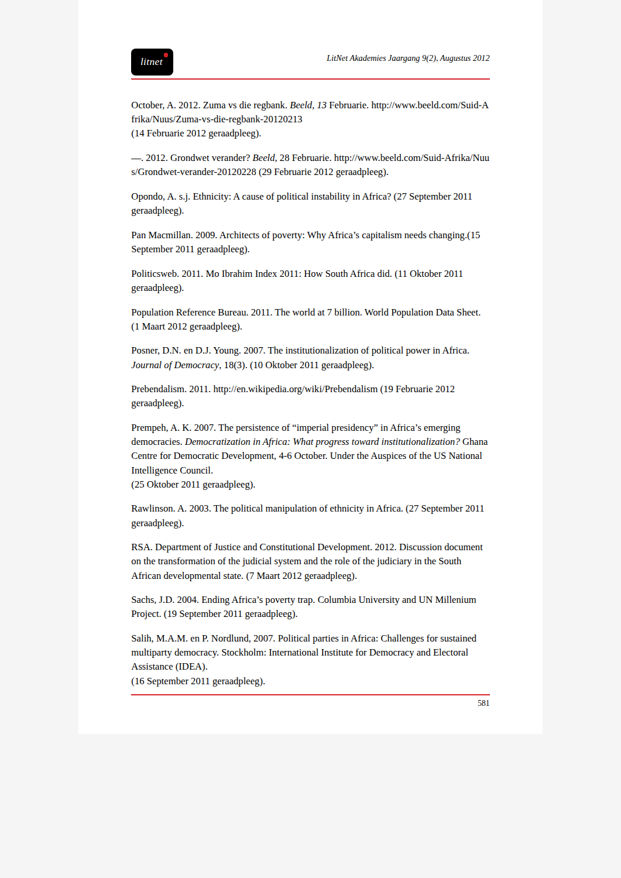litnet
LitNet Akademies Jaargang 9(2), Augustus 2012
October, A. 2012. Zuma vs die regbank. Beeld, 13 Februarie. http://www.beeld.com/Suid-Afrika/Nuus/Zuma-vs-die-regbank-20120213
(14 Februarie 2012 geraadpleeg).
—. 2012. Grondwet verander? Beeld, 28 Februarie. http://www.beeld.com/Suid-Afrika/Nuus/Grondwet-verander-20120228 (29 Februarie 2012 geraadpleeg).
Opondo, A. s.j. Ethnicity: A cause of political instability in Africa? (27 September 2011 geraadpleeg).
Pan Macmillan. 2009. Architects of poverty: Why Africa’s capitalism needs changing.(15 September 2011 geraadpleeg).
Politicsweb. 2011. Mo Ibrahim Index 2011: How South Africa did. (11 Oktober 2011 geraadpleeg).
Population Reference Bureau. 2011. The world at 7 billion. World Population Data Sheet. (1 Maart 2012 geraadpleeg).
Posner, D.N. en D.J. Young. 2007. The institutionalization of political power in Africa. Journal of Democracy, 18(3). (10 Oktober 2011 geraadpleeg).
Prebendalism. 2011. http://en.wikipedia.org/wiki/Prebendalism (19 Februarie 2012 geraadpleeg).
Prempeh, A. K. 2007. The persistence of “imperial presidency” in Africa’s emerging democracies. Democratization in Africa: What progress toward institutionalization? Ghana Centre for Democratic Development, 4-6 October. Under the Auspices of the US National Intelligence Council.
(25 Oktober 2011 geraadpleeg).
Rawlinson. A. 2003. The political manipulation of ethnicity in Africa. (27 September 2011 geraadpleeg).
RSA. Department of Justice and Constitutional Development. 2012. Discussion document on the transformation of the judicial system and the role of the judiciary in the South African developmental state. (7 Maart 2012 geraadpleeg).
Sachs, J.D. 2004. Ending Africa’s poverty trap. Columbia University and UN Millenium Project. (19 September 2011 geraadpleeg).
Salih, M.A.M. en P. Nordlund, 2007. Political parties in Africa: Challenges for sustained multiparty democracy. Stockholm: International Institute for Democracy and Electoral Assistance (IDEA).
(16 September 2011 geraadpleeg).
581